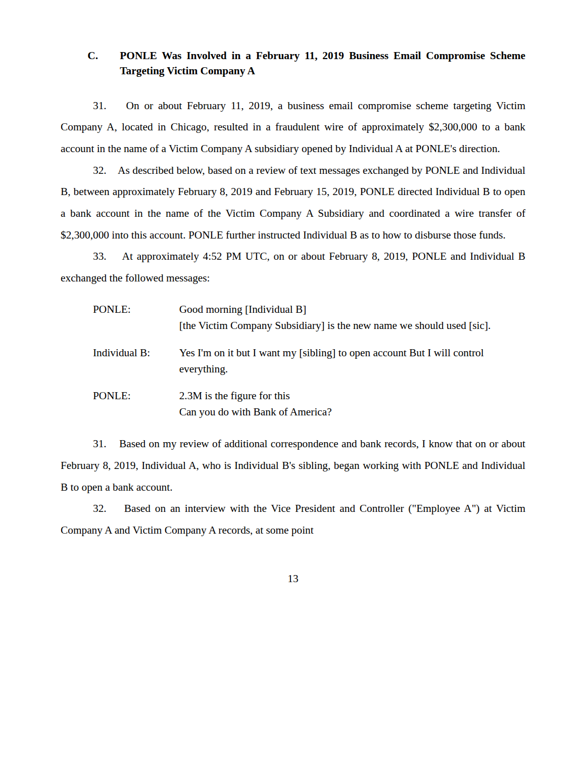C.
PONLE Was Involved in a February 11, 2019 Business Email Compromise Scheme Targeting Victim Company A
31. On or about February 11, 2019, a business email compromise scheme targeting Victim Company A, located in Chicago, resulted in a fraudulent wire of approximately $2,300,000 to a bank account in the name of a Victim Company A subsidiary opened by Individual A at PONLE's direction.
32. As described below, based on a review of text messages exchanged by PONLE and Individual B, between approximately February 8, 2019 and February 15, 2019, PONLE directed Individual B to open a bank account in the name of the Victim Company A Subsidiary and coordinated a wire transfer of $2,300,000 into this account. PONLE further instructed Individual B as to how to disburse those funds.
33. At approximately 4:52 PM UTC, on or about February 8, 2019, PONLE and Individual B exchanged the followed messages:
PONLE:
Good morning [Individual B]
[the Victim Company Subsidiary] is the new name we should used [sic].
Individual B:
Yes I'm on it but I want my [sibling] to open account But I will control everything.
PONLE:
2.3M is the figure for this
Can you do with Bank of America?
31. Based on my review of additional correspondence and bank records, I know that on or about February 8, 2019, Individual A, who is Individual B's sibling, began working with PONLE and Individual B to open a bank account.
32. Based on an interview with the Vice President and Controller ("Employee A") at Victim Company A and Victim Company A records, at some point
13